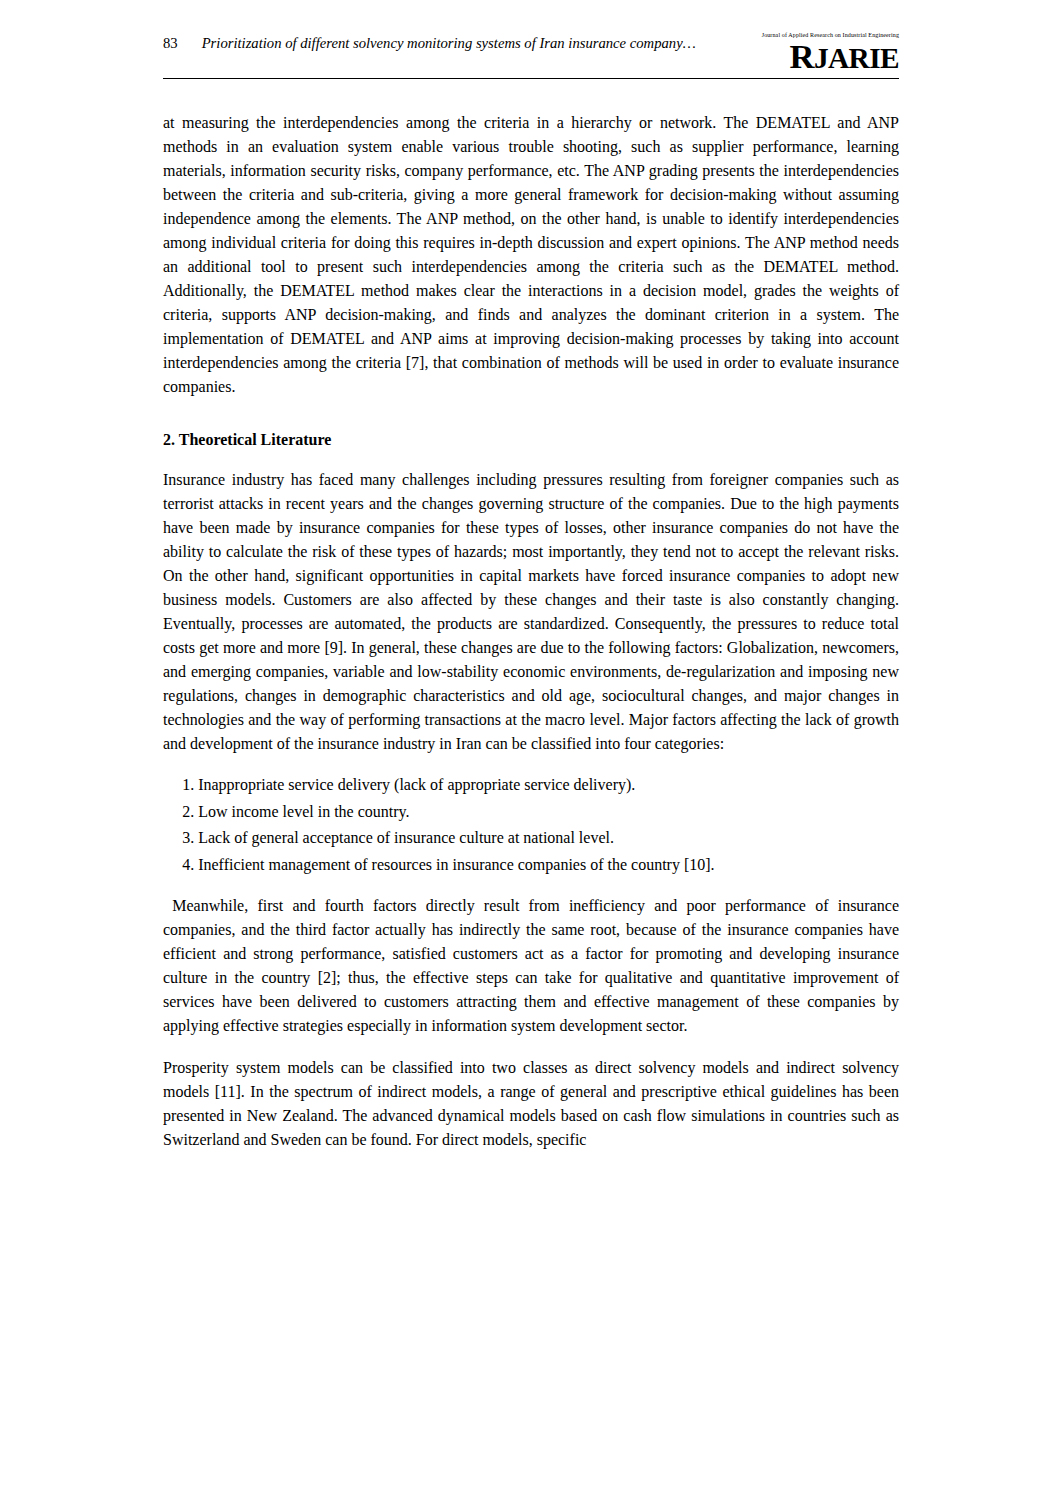83 Prioritization of different solvency monitoring systems of Iran insurance company…
Journal of Applied Research on Industrial Engineering RJARIE
at measuring the interdependencies among the criteria in a hierarchy or network. The DEMATEL and ANP methods in an evaluation system enable various trouble shooting, such as supplier performance, learning materials, information security risks, company performance, etc. The ANP grading presents the interdependencies between the criteria and sub-criteria, giving a more general framework for decision-making without assuming independence among the elements. The ANP method, on the other hand, is unable to identify interdependencies among individual criteria for doing this requires in-depth discussion and expert opinions. The ANP method needs an additional tool to present such interdependencies among the criteria such as the DEMATEL method. Additionally, the DEMATEL method makes clear the interactions in a decision model, grades the weights of criteria, supports ANP decision-making, and finds and analyzes the dominant criterion in a system. The implementation of DEMATEL and ANP aims at improving decision-making processes by taking into account interdependencies among the criteria [7], that combination of methods will be used in order to evaluate insurance companies.
2. Theoretical Literature
Insurance industry has faced many challenges including pressures resulting from foreigner companies such as terrorist attacks in recent years and the changes governing structure of the companies. Due to the high payments have been made by insurance companies for these types of losses, other insurance companies do not have the ability to calculate the risk of these types of hazards; most importantly, they tend not to accept the relevant risks. On the other hand, significant opportunities in capital markets have forced insurance companies to adopt new business models. Customers are also affected by these changes and their taste is also constantly changing. Eventually, processes are automated, the products are standardized. Consequently, the pressures to reduce total costs get more and more [9]. In general, these changes are due to the following factors: Globalization, newcomers, and emerging companies, variable and low-stability economic environments, de-regularization and imposing new regulations, changes in demographic characteristics and old age, sociocultural changes, and major changes in technologies and the way of performing transactions at the macro level. Major factors affecting the lack of growth and development of the insurance industry in Iran can be classified into four categories:
Inappropriate service delivery (lack of appropriate service delivery).
Low income level in the country.
Lack of general acceptance of insurance culture at national level.
Inefficient management of resources in insurance companies of the country [10].
Meanwhile, first and fourth factors directly result from inefficiency and poor performance of insurance companies, and the third factor actually has indirectly the same root, because of the insurance companies have efficient and strong performance, satisfied customers act as a factor for promoting and developing insurance culture in the country [2]; thus, the effective steps can take for qualitative and quantitative improvement of services have been delivered to customers attracting them and effective management of these companies by applying effective strategies especially in information system development sector.
Prosperity system models can be classified into two classes as direct solvency models and indirect solvency models [11]. In the spectrum of indirect models, a range of general and prescriptive ethical guidelines has been presented in New Zealand. The advanced dynamical models based on cash flow simulations in countries such as Switzerland and Sweden can be found. For direct models, specific